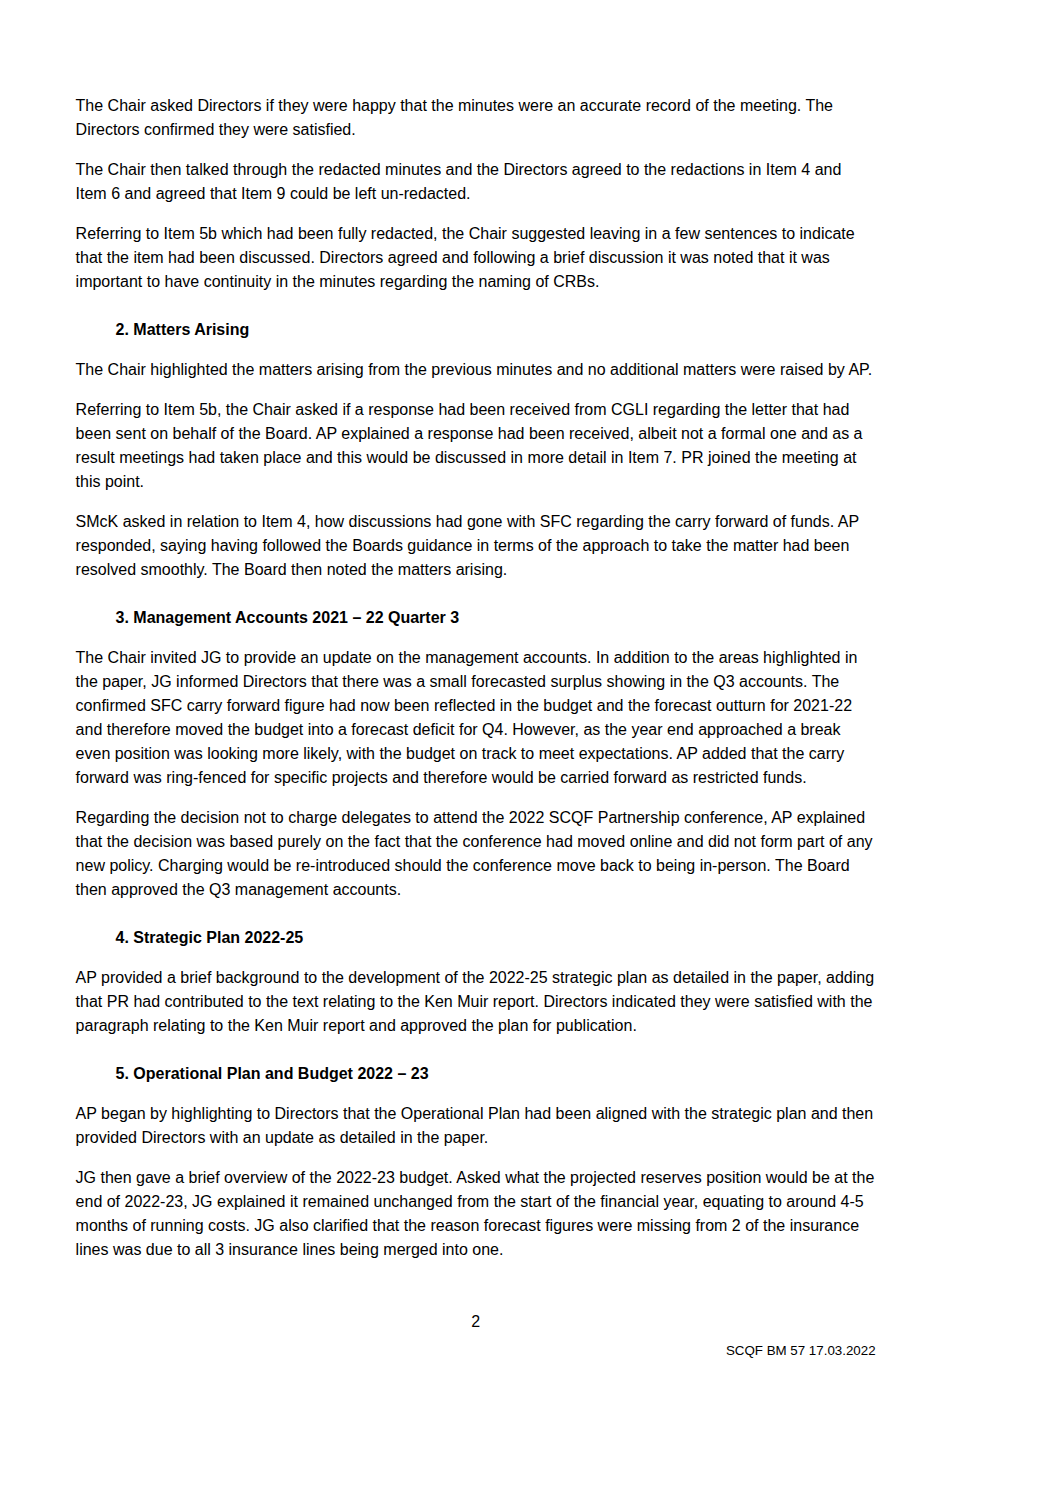The Chair asked Directors if they were happy that the minutes were an accurate record of the meeting. The Directors confirmed they were satisfied.
The Chair then talked through the redacted minutes and the Directors agreed to the redactions in Item 4 and Item 6 and agreed that Item 9 could be left un-redacted.
Referring to Item 5b which had been fully redacted, the Chair suggested leaving in a few sentences to indicate that the item had been discussed. Directors agreed and following a brief discussion it was noted that it was important to have continuity in the minutes regarding the naming of CRBs.
2. Matters Arising
The Chair highlighted the matters arising from the previous minutes and no additional matters were raised by AP.
Referring to Item 5b, the Chair asked if a response had been received from CGLI regarding the letter that had been sent on behalf of the Board. AP explained a response had been received, albeit not a formal one and as a result meetings had taken place and this would be discussed in more detail in Item 7. PR joined the meeting at this point.
SMcK asked in relation to Item 4, how discussions had gone with SFC regarding the carry forward of funds. AP responded, saying having followed the Boards guidance in terms of the approach to take the matter had been resolved smoothly. The Board then noted the matters arising.
3. Management Accounts 2021 – 22 Quarter 3
The Chair invited JG to provide an update on the management accounts. In addition to the areas highlighted in the paper, JG informed Directors that there was a small forecasted surplus showing in the Q3 accounts. The confirmed SFC carry forward figure had now been reflected in the budget and the forecast outturn for 2021-22 and therefore moved the budget into a forecast deficit for Q4. However, as the year end approached a break even position was looking more likely, with the budget on track to meet expectations. AP added that the carry forward was ring-fenced for specific projects and therefore would be carried forward as restricted funds.
Regarding the decision not to charge delegates to attend the 2022 SCQF Partnership conference, AP explained that the decision was based purely on the fact that the conference had moved online and did not form part of any new policy. Charging would be re-introduced should the conference move back to being in-person. The Board then approved the Q3 management accounts.
4. Strategic Plan 2022-25
AP provided a brief background to the development of the 2022-25 strategic plan as detailed in the paper, adding that PR had contributed to the text relating to the Ken Muir report. Directors indicated they were satisfied with the paragraph relating to the Ken Muir report and approved the plan for publication.
5. Operational Plan and Budget 2022 – 23
AP began by highlighting to Directors that the Operational Plan had been aligned with the strategic plan and then provided Directors with an update as detailed in the paper.
JG then gave a brief overview of the 2022-23 budget. Asked what the projected reserves position would be at the end of 2022-23, JG explained it remained unchanged from the start of the financial year, equating to around 4-5 months of running costs. JG also clarified that the reason forecast figures were missing from 2 of the insurance lines was due to all 3 insurance lines being merged into one.
2
SCQF BM 57 17.03.2022